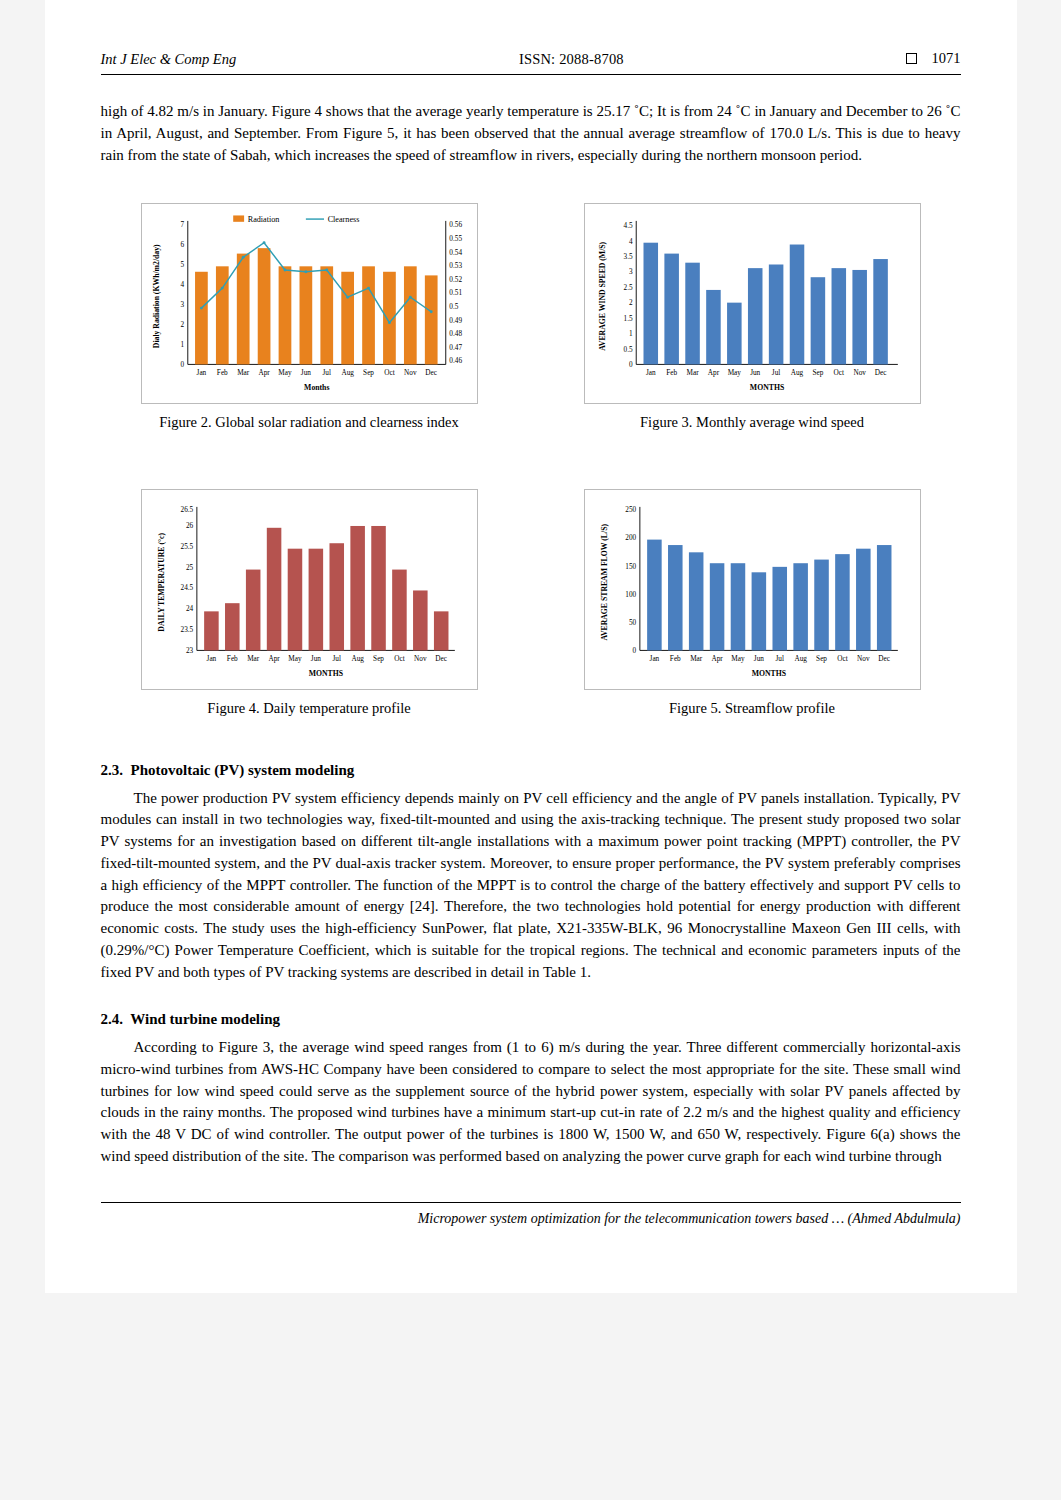Int J Elec & Comp Eng ISSN: 2088-8708 1071
high of 4.82 m/s in January. Figure 4 shows that the average yearly temperature is 25.17 ˚C; It is from 24 ˚C in January and December to 26 ˚C in April, August, and September. From Figure 5, it has been observed that the annual average streamflow of 170.0 L/s. This is due to heavy rain from the state of Sabah, which increases the speed of streamflow in rivers, especially during the northern monsoon period.
0 1 2 3 4 5 6 7 0.56 0.55 0.54 0.53 0.52 0.51 0.5 0.49 0.48 0.47 0.46 JanFebMar AprMayJun JulAugSep OctNovDec Months Dialy Radiation (KWh/m2/day) Radiation Clearness
Figure 2. Global solar radiation and clearness index
0 0.5 1 1.5 2 2.5 3 3.5 4 4.5 JanFebMar AprMayJun JulAugSep OctNovDec MONTHS AVERAGE WIND SPEED (M/S)
Figure 3. Monthly average wind speed
23 23.5 24 24.5 25 25.5 26 26.5 JanFebMar AprMayJun JulAugSep OctNovDec MONTHS DAILY TEMPERATURE (°c)
Figure 4. Daily temperature profile
0 50 100 150 200 250 JanFebMar AprMayJun JulAugSep OctNovDec MONTHS AVERAGE STREAM FLOW (L/S)
Figure 5. Streamflow profile
2.3. Photovoltaic (PV) system modeling
The power production PV system efficiency depends mainly on PV cell efficiency and the angle of PV panels installation. Typically, PV modules can install in two technologies way, fixed-tilt-mounted and using the axis-tracking technique. The present study proposed two solar PV systems for an investigation based on different tilt-angle installations with a maximum power point tracking (MPPT) controller, the PV fixed-tilt-mounted system, and the PV dual-axis tracker system. Moreover, to ensure proper performance, the PV system preferably comprises a high efficiency of the MPPT controller. The function of the MPPT is to control the charge of the battery effectively and support PV cells to produce the most considerable amount of energy [24]. Therefore, the two technologies hold potential for energy production with different economic costs. The study uses the high-efficiency SunPower, flat plate, X21-335W-BLK, 96 Monocrystalline Maxeon Gen III cells, with (0.29%/°C) Power Temperature Coefficient, which is suitable for the tropical regions. The technical and economic parameters inputs of the fixed PV and both types of PV tracking systems are described in detail in Table 1.
2.4. Wind turbine modeling
According to Figure 3, the average wind speed ranges from (1 to 6) m/s during the year. Three different commercially horizontal-axis micro-wind turbines from AWS-HC Company have been considered to compare to select the most appropriate for the site. These small wind turbines for low wind speed could serve as the supplement source of the hybrid power system, especially with solar PV panels affected by clouds in the rainy months. The proposed wind turbines have a minimum start-up cut-in rate of 2.2 m/s and the highest quality and efficiency with the 48 V DC of wind controller. The output power of the turbines is 1800 W, 1500 W, and 650 W, respectively. Figure 6(a) shows the wind speed distribution of the site. The comparison was performed based on analyzing the power curve graph for each wind turbine through
Micropower system optimization for the telecommunication towers based … (Ahmed Abdulmula)